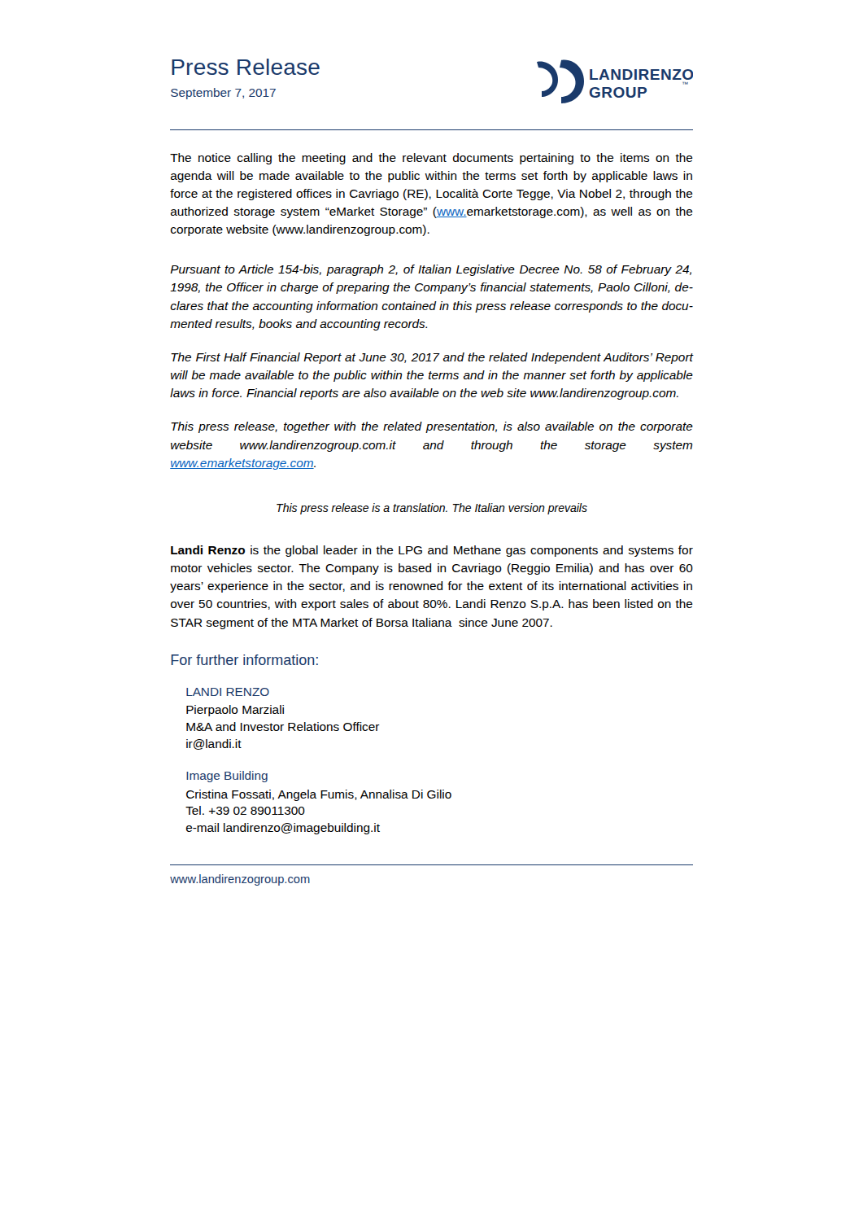Press Release
September 7, 2017
LANDIRENZO GROUP ™
The notice calling the meeting and the relevant documents pertaining to the items on the agenda will be made available to the public within the terms set forth by applicable laws in force at the registered offices in Cavriago (RE), Località Corte Tegge, Via Nobel 2, through the authorized storage system “eMarket Storage” (www. emarketstorage.com), as well as on the corporate website (www.landirenzogroup.com).
Pursuant to Article 154-bis, paragraph 2, of Italian Legislative Decree No. 58 of February 24, 1998, the Officer in charge of preparing the Company’s financial statements, Paolo Cilloni, declares that the accounting information contained in this press release corresponds to the documented results, books and accounting records.
The First Half Financial Report at June 30, 2017 and the related Independent Auditors’ Report will be made available to the public within the terms and in the manner set forth by applicable laws in force. Financial reports are also available on the web site www.landirenzogroup.com.
This press release, together with the related presentation, is also available on the corporate website www.landirenzogroup.com.it and through the storage system www.emarketstorage.com.
This press release is a translation. The Italian version prevails
Landi Renzo is the global leader in the LPG and Methane gas components and systems for motor vehicles sector. The Company is based in Cavriago (Reggio Emilia) and has over 60 years’ experience in the sector, and is renowned for the extent of its international activities in over 50 countries, with export sales of about 80%. Landi Renzo S.p.A. has been listed on the STAR segment of the MTA Market of Borsa Italiana since June 2007.
For further information:
LANDI RENZO
Pierpaolo Marziali
M&A and Investor Relations Officer
ir@landi.it
Image Building
Cristina Fossati, Angela Fumis, Annalisa Di Gilio
Tel. +39 02 89011300
e-mail landirenzo@imagebuilding.it
www.landirenzogroup.com